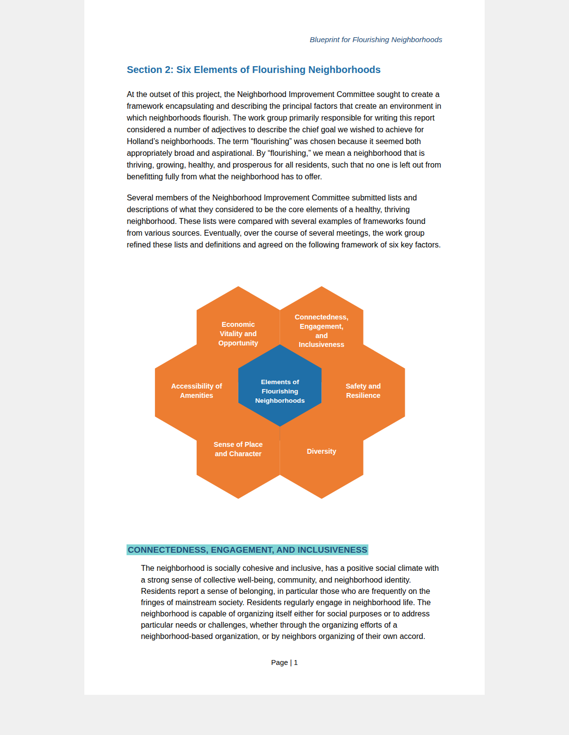Blueprint for Flourishing Neighborhoods
Section 2: Six Elements of Flourishing Neighborhoods
At the outset of this project, the Neighborhood Improvement Committee sought to create a framework encapsulating and describing the principal factors that create an environment in which neighborhoods flourish. The work group primarily responsible for writing this report considered a number of adjectives to describe the chief goal we wished to achieve for Holland’s neighborhoods. The term “flourishing” was chosen because it seemed both appropriately broad and aspirational. By “flourishing,” we mean a neighborhood that is thriving, growing, healthy, and prosperous for all residents, such that no one is left out from benefitting fully from what the neighborhood has to offer.
Several members of the Neighborhood Improvement Committee submitted lists and descriptions of what they considered to be the core elements of a healthy, thriving neighborhood. These lists were compared with several examples of frameworks found from various sources. Eventually, over the course of several meetings, the work group refined these lists and definitions and agreed on the following framework of six key factors.
Economic Vitality and Opportunity Connectedness, Engagement, and Inclusiveness Accessibility of Amenities Elements of Flourishing Neighborhoods Safety and Resilience Sense of Place and Character Diversity
CONNECTEDNESS, ENGAGEMENT, AND INCLUSIVENESS
The neighborhood is socially cohesive and inclusive, has a positive social climate with a strong sense of collective well-being, community, and neighborhood identity. Residents report a sense of belonging, in particular those who are frequently on the fringes of mainstream society. Residents regularly engage in neighborhood life. The neighborhood is capable of organizing itself either for social purposes or to address particular needs or challenges, whether through the organizing efforts of a neighborhood-based organization, or by neighbors organizing of their own accord.
Page | 1